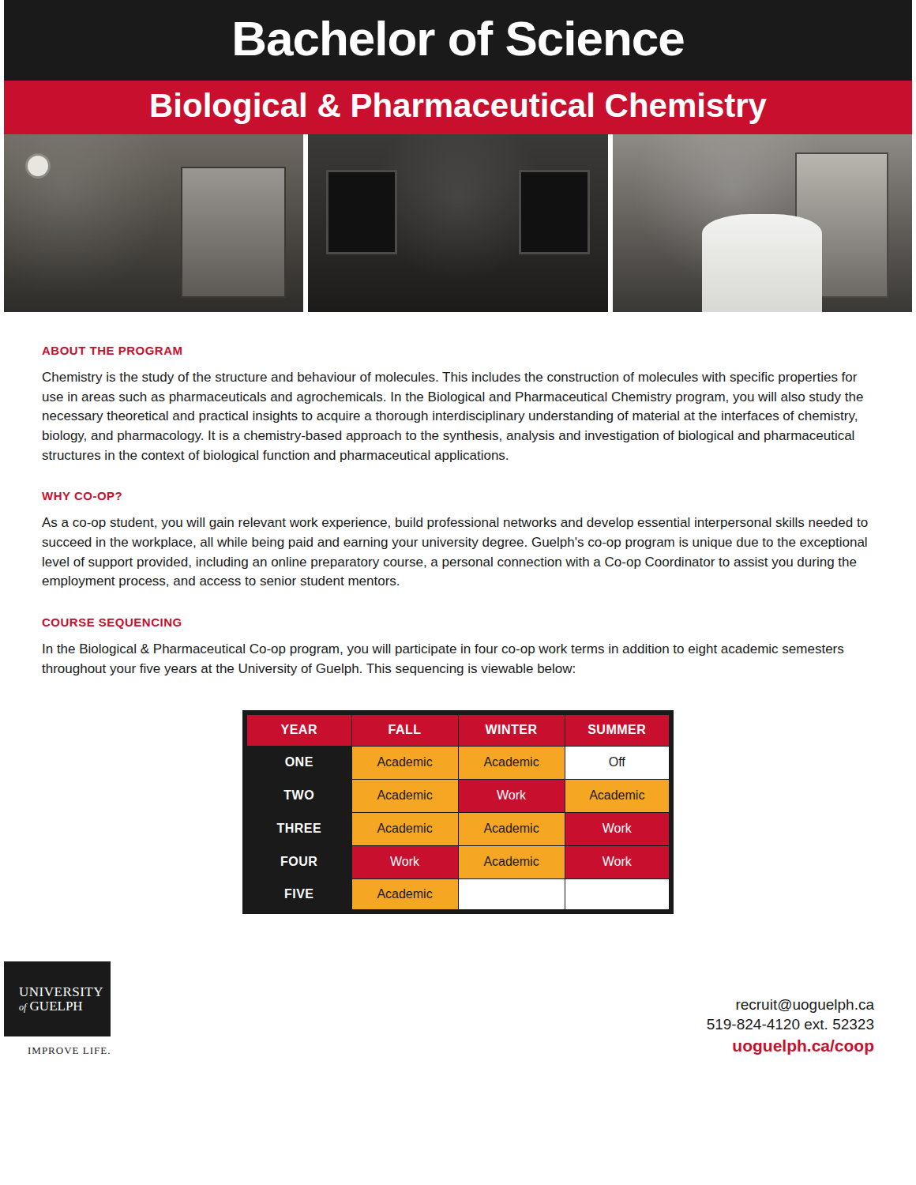Bachelor of Science
Biological & Pharmaceutical Chemistry
About the Program
Chemistry is the study of the structure and behaviour of molecules. This includes the construction of molecules with specific properties for use in areas such as pharmaceuticals and agrochemicals. In the Biological and Pharmaceutical Chemistry program, you will also study the necessary theoretical and practical insights to acquire a thorough interdisciplinary understanding of material at the interfaces of chemistry, biology, and pharmacology. It is a chemistry-based approach to the synthesis, analysis and investigation of biological and pharmaceutical structures in the context of biological function and pharmaceutical applications.
Why Co-op?
As a co-op student, you will gain relevant work experience, build professional networks and develop essential interpersonal skills needed to succeed in the workplace, all while being paid and earning your university degree. Guelph's co-op program is unique due to the exceptional level of support provided, including an online preparatory course, a personal connection with a Co-op Coordinator to assist you during the employment process, and access to senior student mentors.
Course Sequencing
In the Biological & Pharmaceutical Co-op program, you will participate in four co-op work terms in addition to eight academic semesters throughout your five years at the University of Guelph. This sequencing is viewable below:
| YEAR | FALL | WINTER | SUMMER |
| --- | --- | --- | --- |
| ONE | Academic | Academic | Off |
| TWO | Academic | Work | Academic |
| THREE | Academic | Academic | Work |
| FOUR | Work | Academic | Work |
| FIVE | Academic | | |
UNIVERSITY of GUELPH
IMPROVE LIFE.
recruit@uoguelph.ca
519-824-4120 ext. 52323
uoguelph.ca/coop